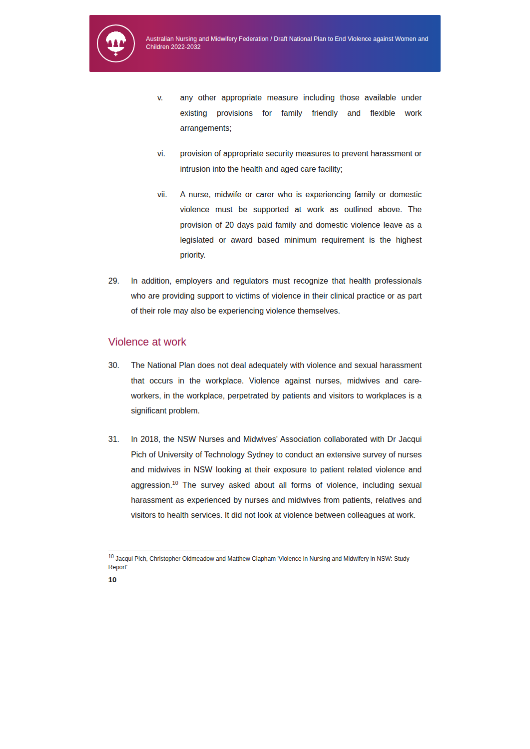✚
Australian Nursing and Midwifery Federation / Draft National Plan to End Violence against Women and Children 2022-2032
v. any other appropriate measure including those available under existing provisions for family friendly and flexible work arrangements;
vi. provision of appropriate security measures to prevent harassment or intrusion into the health and aged care facility;
vii. A nurse, midwife or carer who is experiencing family or domestic violence must be supported at work as outlined above. The provision of 20 days paid family and domestic violence leave as a legislated or award based minimum requirement is the highest priority.
29. In addition, employers and regulators must recognize that health professionals who are providing support to victims of violence in their clinical practice or as part of their role may also be experiencing violence themselves.
Violence at work
30. The National Plan does not deal adequately with violence and sexual harassment that occurs in the workplace. Violence against nurses, midwives and care-workers, in the workplace, perpetrated by patients and visitors to workplaces is a significant problem.
31. In 2018, the NSW Nurses and Midwives' Association collaborated with Dr Jacqui Pich of University of Technology Sydney to conduct an extensive survey of nurses and midwives in NSW looking at their exposure to patient related violence and aggression.10 The survey asked about all forms of violence, including sexual harassment as experienced by nurses and midwives from patients, relatives and visitors to health services. It did not look at violence between colleagues at work.
10 Jacqui Pich, Christopher Oldmeadow and Matthew Clapham 'Violence in Nursing and Midwifery in NSW: Study Report'
10